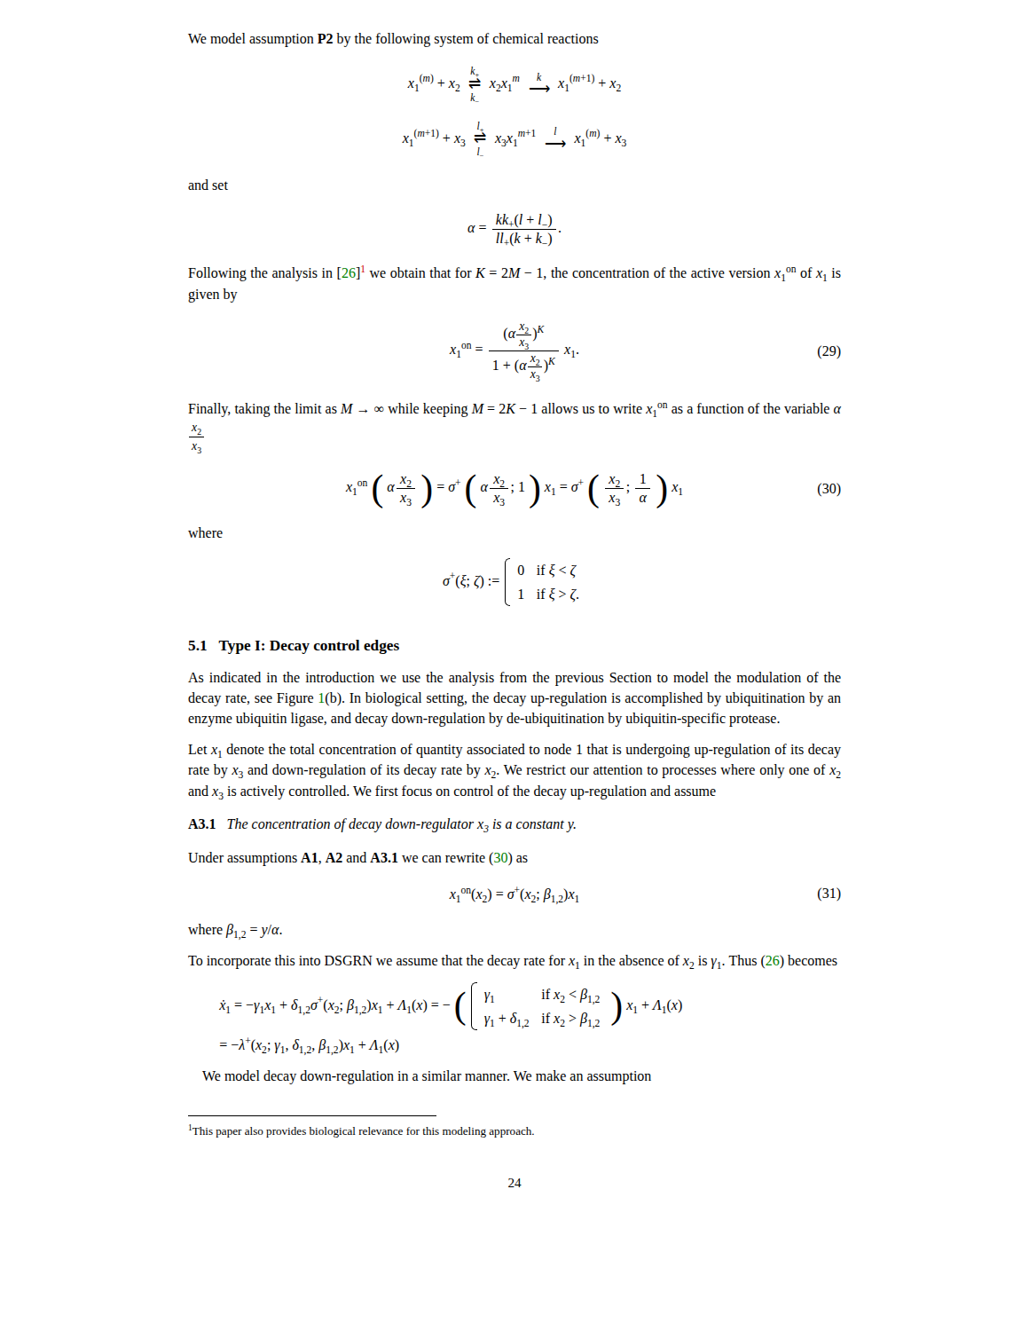We model assumption P2 by the following system of chemical reactions
x1(m) + x2 k+ ⇌ k− x2x1m k ⟶ x1(m+1) + x2
x1(m+1) + x3 l+ ⇌ l− x3x1m+1 l ⟶ x1(m) + x3
and set
α = kk+(l + l−) ll+(k + k−) .
Following the analysis in [26]1 we obtain that for K = 2M − 1, the concentration of the active version x1on of x1 is given by
x1on = (αx2 x3)K 1 + (αx2 x3)K x1. (29)
Finally, taking the limit as M → ∞ while keeping M = 2K − 1 allows us to write x1on as a function of the variable αx2 x3
x1on ( αx2 x3 ) = σ+ ( αx2 x3; 1 ) x1 = σ+ ( x2 x3; 1 α ) x1 (30)
where
σ+(ξ; ζ) :=
| 0 | if ξ < ζ |
| 1 | if ξ > ζ . |
5.1 Type I: Decay control edges
As indicated in the introduction we use the analysis from the previous Section to model the modulation of the decay rate, see Figure 1(b). In biological setting, the decay up-regulation is accomplished by ubiquitination by an enzyme ubiquitin ligase, and decay down-regulation by de-ubiquitination by ubiquitin-specific protease.
Let x1 denote the total concentration of quantity associated to node 1 that is undergoing up-regulation of its decay rate by x3 and down-regulation of its decay rate by x2. We restrict our attention to processes where only one of x2 and x3 is actively controlled. We first focus on control of the decay up-regulation and assume
A3.1 The concentration of decay down-regulator x3 is a constant y.
Under assumptions A1, A2 and A3.1 we can rewrite (30) as
x1on(x2) = σ+(x2; β1,2)x1 (31)
where β1,2 = y/α.
To incorporate this into DSGRN we assume that the decay rate for x1 in the absence of x2 is γ1. Thus (26) becomes
ẋ1 = −γ1x1 + δ1,2σ+(x2; β1,2)x1 + Λ1(x) = − (
| γ 1 | if x 2 < β 1,2 |
| γ 1 + δ 1,2 | if x 2 > β 1,2 |
) x1 + Λ1(x) = −λ+(x2; γ1, δ1,2, β1,2)x1 + Λ1(x)
We model decay down-regulation in a similar manner. We make an assumption
1This paper also provides biological relevance for this modeling approach.
24